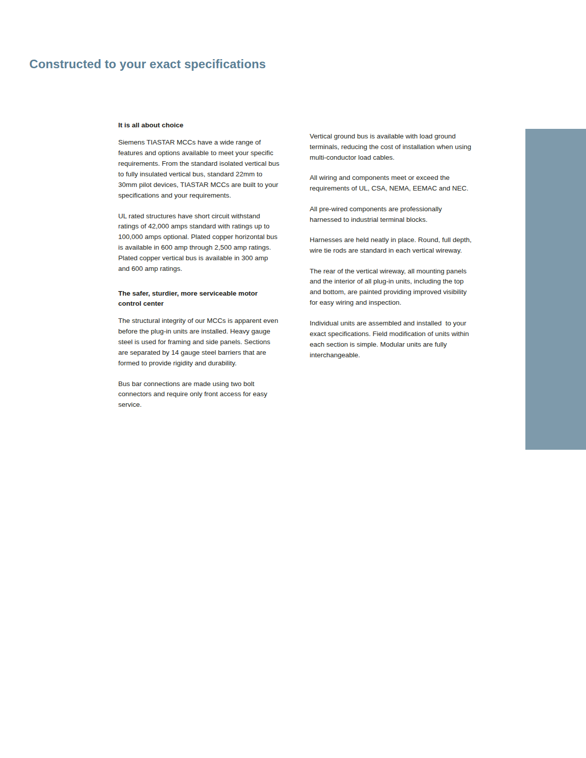Constructed to your exact specifications
It is all about choice
Siemens TIASTAR MCCs have a wide range of features and options available to meet your specific requirements. From the standard isolated vertical bus to fully insulated vertical bus, standard 22mm to 30mm pilot devices, TIASTAR MCCs are built to your specifications and your requirements.
UL rated structures have short circuit withstand ratings of 42,000 amps standard with ratings up to 100,000 amps optional. Plated copper horizontal bus is available in 600 amp through 2,500 amp ratings. Plated copper vertical bus is available in 300 amp and 600 amp ratings.
The safer, sturdier, more serviceable motor control center
The structural integrity of our MCCs is apparent even before the plug-in units are installed. Heavy gauge steel is used for framing and side panels. Sections are separated by 14 gauge steel barriers that are formed to provide rigidity and durability.
Bus bar connections are made using two bolt connectors and require only front access for easy service.
Vertical ground bus is available with load ground terminals, reducing the cost of installation when using multi-conductor load cables.
All wiring and components meet or exceed the requirements of UL, CSA, NEMA, EEMAC and NEC.
All pre-wired components are professionally harnessed to industrial terminal blocks.
Harnesses are held neatly in place. Round, full depth, wire tie rods are standard in each vertical wireway.
The rear of the vertical wireway, all mounting panels and the interior of all plug-in units, including the top and bottom, are painted providing improved visibility for easy wiring and inspection.
Individual units are assembled and installed to your exact specifications. Field modification of units within each section is simple. Modular units are fully interchangeable.